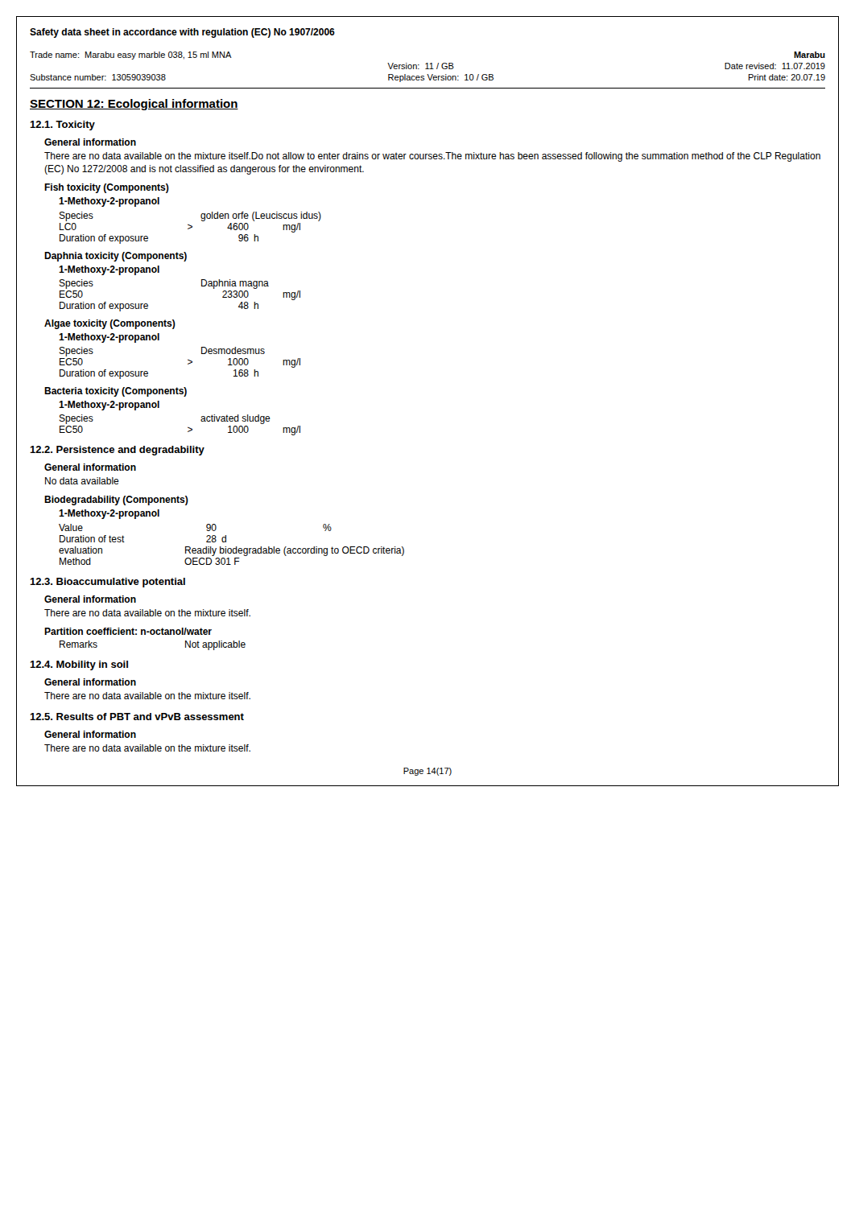Safety data sheet in accordance with regulation (EC) No 1907/2006
| Trade name: Marabu easy marble 038, 15 ml MNA | | Marabu |
| | Version: 11 / GB | Date revised: 11.07.2019 |
| Substance number: 13059039038 | Replaces Version: 10 / GB | Print date: 20.07.19 |
SECTION 12: Ecological information
12.1. Toxicity
General information
There are no data available on the mixture itself.Do not allow to enter drains or water courses.The mixture has been assessed following the summation method of the CLP Regulation (EC) No 1272/2008 and is not classified as dangerous for the environment.
Fish toxicity (Components)
1-Methoxy-2-propanol
| Species | | golden orfe (Leuciscus idus) |
| LC0 | > | 4600 | | mg/l |
| Duration of exposure | | 96 | h | |
Daphnia toxicity (Components)
1-Methoxy-2-propanol
| Species | | Daphnia magna |
| EC50 | | 23300 | | mg/l |
| Duration of exposure | | 48 | h | |
Algae toxicity (Components)
1-Methoxy-2-propanol
| Species | | Desmodesmus |
| EC50 | > | 1000 | | mg/l |
| Duration of exposure | | 168 | h | |
Bacteria toxicity (Components)
1-Methoxy-2-propanol
| Species | | activated sludge |
| EC50 | > | 1000 | | mg/l |
12.2. Persistence and degradability
General information
No data available
Biodegradability (Components)
1-Methoxy-2-propanol
| Value | 90 | | % |
| Duration of test | 28 | d | |
| evaluation | Readily biodegradable (according to OECD criteria) |
| Method | OECD 301 F |
12.3. Bioaccumulative potential
General information
There are no data available on the mixture itself.
Partition coefficient: n-octanol/water
| Remarks | Not applicable |
12.4. Mobility in soil
General information
There are no data available on the mixture itself.
12.5. Results of PBT and vPvB assessment
General information
There are no data available on the mixture itself.
Page 14(17)